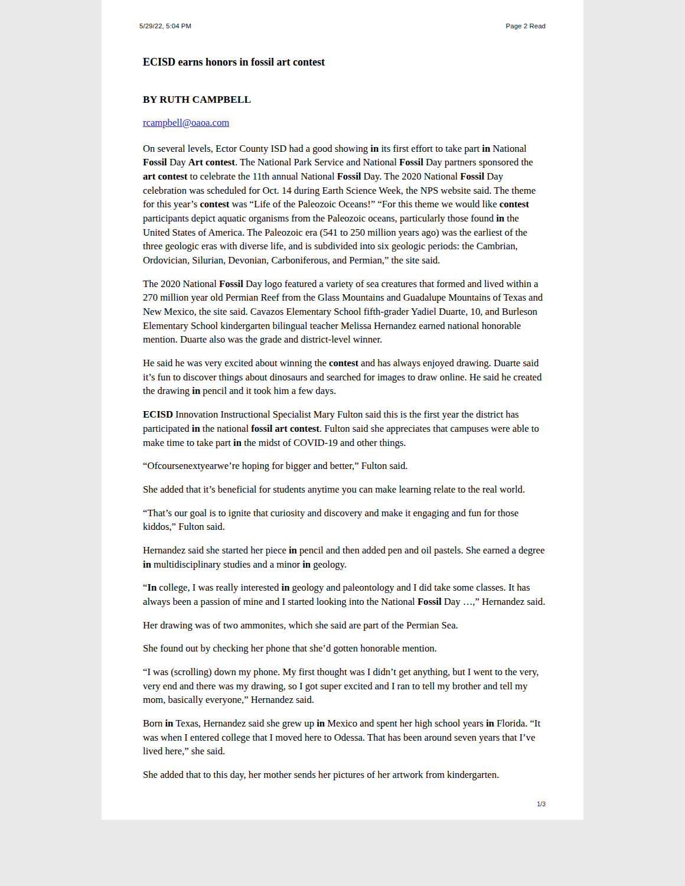5/29/22, 5:04 PM Page 2 Read
ECISD earns honors in fossil art contest
BY RUTH CAMPBELL
rcampbell@oaoa.com
On several levels, Ector County ISD had a good showing in its first effort to take part in National Fossil Day Art contest. The National Park Service and National Fossil Day partners sponsored the art contest to celebrate the 11th annual National Fossil Day. The 2020 National Fossil Day celebration was scheduled for Oct. 14 during Earth Science Week, the NPS website said. The theme for this year’s contest was “Life of the Paleozoic Oceans!” “For this theme we would like contest participants depict aquatic organisms from the Paleozoic oceans, particularly those found in the United States of America. The Paleozoic era (541 to 250 million years ago) was the earliest of the three geologic eras with diverse life, and is subdivided into six geologic periods: the Cambrian, Ordovician, Silurian, Devonian, Carboniferous, and Permian,” the site said.
The 2020 National Fossil Day logo featured a variety of sea creatures that formed and lived within a 270 million year old Permian Reef from the Glass Mountains and Guadalupe Mountains of Texas and New Mexico, the site said. Cavazos Elementary School fifth-grader Yadiel Duarte, 10, and Burleson Elementary School kindergarten bilingual teacher Melissa Hernandez earned national honorable mention. Duarte also was the grade and district-level winner.
He said he was very excited about winning the contest and has always enjoyed drawing. Duarte said it’s fun to discover things about dinosaurs and searched for images to draw online. He said he created the drawing in pencil and it took him a few days.
ECISD Innovation Instructional Specialist Mary Fulton said this is the first year the district has participated in the national fossil art contest. Fulton said she appreciates that campuses were able to make time to take part in the midst of COVID-19 and other things.
“Ofcoursenextyearwe’re hoping for bigger and better,” Fulton said.
She added that it’s beneficial for students anytime you can make learning relate to the real world.
“That’s our goal is to ignite that curiosity and discovery and make it engaging and fun for those kiddos,” Fulton said.
Hernandez said she started her piece in pencil and then added pen and oil pastels. She earned a degree in multidisciplinary studies and a minor in geology.
“In college, I was really interested in geology and paleontology and I did take some classes. It has always been a passion of mine and I started looking into the National Fossil Day …,” Hernandez said.
Her drawing was of two ammonites, which she said are part of the Permian Sea.
She found out by checking her phone that she’d gotten honorable mention.
“I was (scrolling) down my phone. My first thought was I didn’t get anything, but I went to the very, very end and there was my drawing, so I got super excited and I ran to tell my brother and tell my mom, basically everyone,” Hernandez said.
Born in Texas, Hernandez said she grew up in Mexico and spent her high school years in Florida. “It was when I entered college that I moved here to Odessa. That has been around seven years that I’ve lived here,” she said.
She added that to this day, her mother sends her pictures of her artwork from kindergarten.
1/3